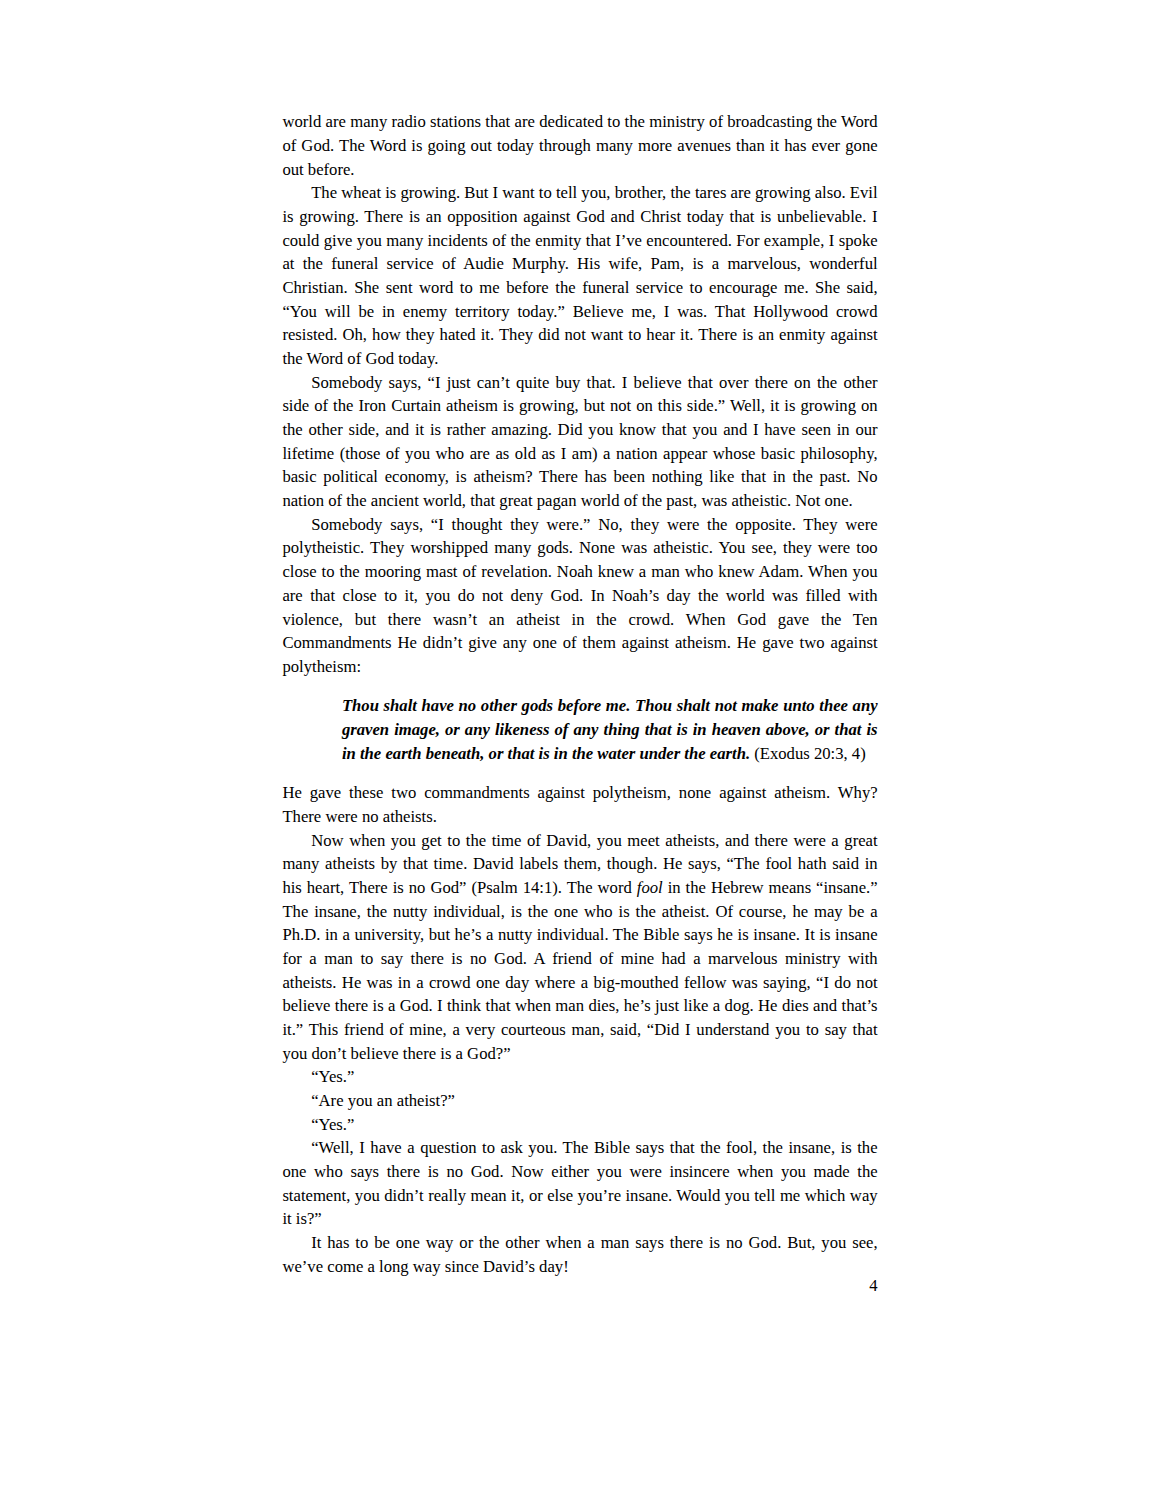world are many radio stations that are dedicated to the ministry of broadcasting the Word of God. The Word is going out today through many more avenues than it has ever gone out before.
The wheat is growing. But I want to tell you, brother, the tares are growing also. Evil is growing. There is an opposition against God and Christ today that is unbelievable. I could give you many incidents of the enmity that I’ve encountered. For example, I spoke at the funeral service of Audie Murphy. His wife, Pam, is a marvelous, wonderful Christian. She sent word to me before the funeral service to encourage me. She said, “You will be in enemy territory today.” Believe me, I was. That Hollywood crowd resisted. Oh, how they hated it. They did not want to hear it. There is an enmity against the Word of God today.
Somebody says, “I just can’t quite buy that. I believe that over there on the other side of the Iron Curtain atheism is growing, but not on this side.” Well, it is growing on the other side, and it is rather amazing. Did you know that you and I have seen in our lifetime (those of you who are as old as I am) a nation appear whose basic philosophy, basic political economy, is atheism? There has been nothing like that in the past. No nation of the ancient world, that great pagan world of the past, was atheistic. Not one.
Somebody says, “I thought they were.” No, they were the opposite. They were polytheistic. They worshipped many gods. None was atheistic. You see, they were too close to the mooring mast of revelation. Noah knew a man who knew Adam. When you are that close to it, you do not deny God. In Noah’s day the world was filled with violence, but there wasn’t an atheist in the crowd. When God gave the Ten Commandments He didn’t give any one of them against atheism. He gave two against polytheism:
Thou shalt have no other gods before me. Thou shalt not make unto thee any graven image, or any likeness of any thing that is in heaven above, or that is in the earth beneath, or that is in the water under the earth. (Exodus 20:3, 4)
He gave these two commandments against polytheism, none against atheism. Why? There were no atheists.
Now when you get to the time of David, you meet atheists, and there were a great many atheists by that time. David labels them, though. He says, “The fool hath said in his heart, There is no God” (Psalm 14:1). The word fool in the Hebrew means “insane.” The insane, the nutty individual, is the one who is the atheist. Of course, he may be a Ph.D. in a university, but he’s a nutty individual. The Bible says he is insane. It is insane for a man to say there is no God. A friend of mine had a marvelous ministry with atheists. He was in a crowd one day where a big-mouthed fellow was saying, “I do not believe there is a God. I think that when man dies, he’s just like a dog. He dies and that’s it.” This friend of mine, a very courteous man, said, “Did I understand you to say that you don’t believe there is a God?”
“Yes.”
“Are you an atheist?”
“Yes.”
“Well, I have a question to ask you. The Bible says that the fool, the insane, is the one who says there is no God. Now either you were insincere when you made the statement, you didn’t really mean it, or else you’re insane. Would you tell me which way it is?”
It has to be one way or the other when a man says there is no God. But, you see, we’ve come a long way since David’s day!
4